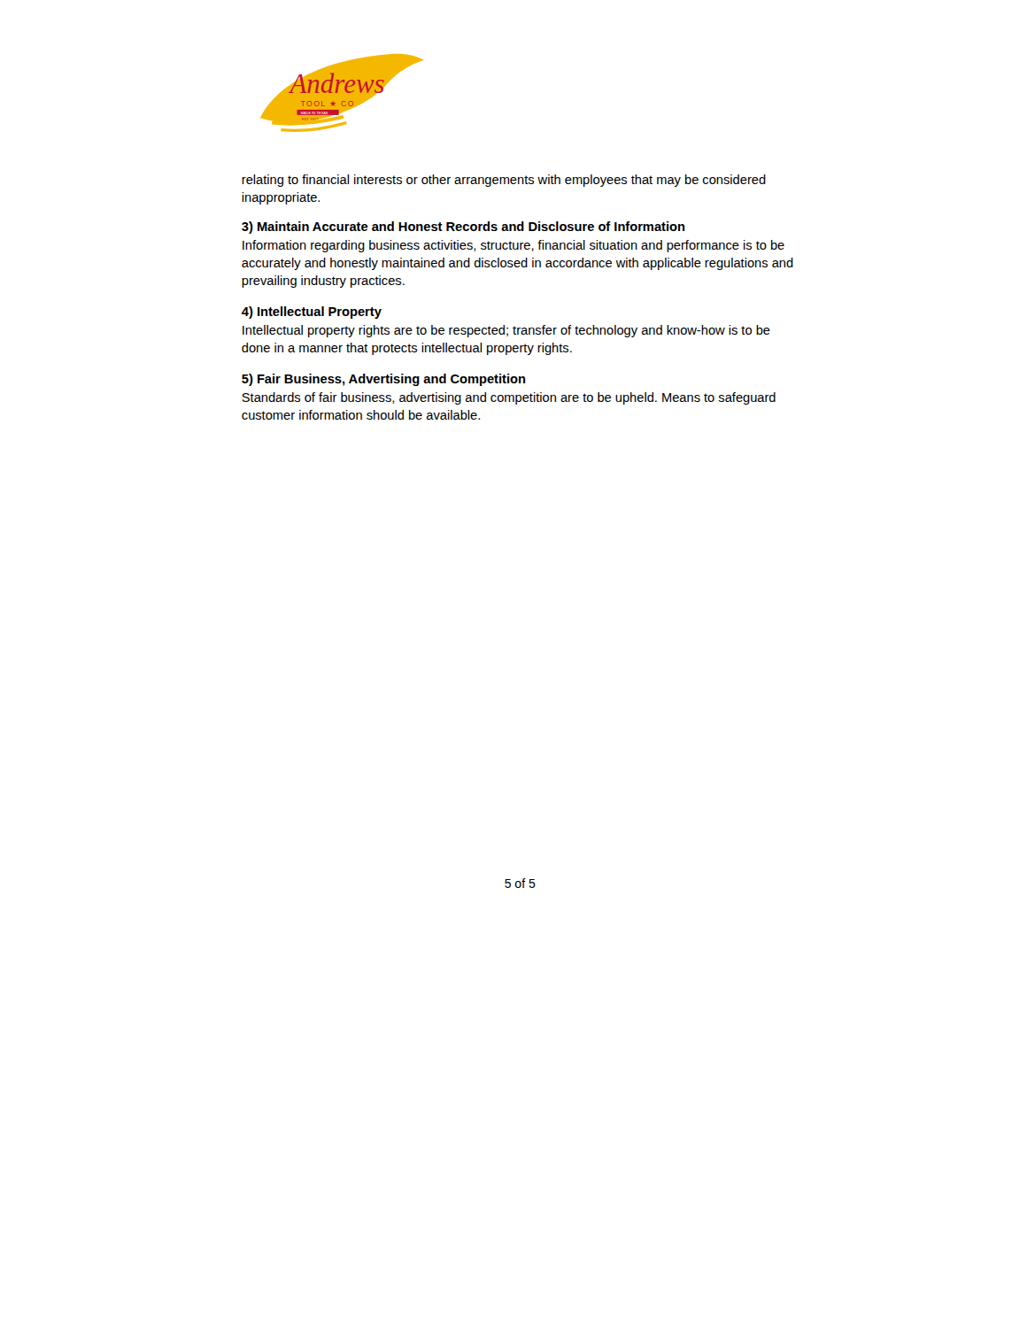relating to financial interests or other arrangements with employees that may be considered inappropriate.
3) Maintain Accurate and Honest Records and Disclosure of Information
Information regarding business activities, structure, financial situation and performance is to be accurately and honestly maintained and disclosed in accordance with applicable regulations and prevailing industry practices.
4) Intellectual Property
Intellectual property rights are to be respected; transfer of technology and know-how is to be done in a manner that protects intellectual property rights.
5) Fair Business, Advertising and Competition
Standards of fair business, advertising and competition are to be upheld. Means to safeguard customer information should be available.
5 of 5